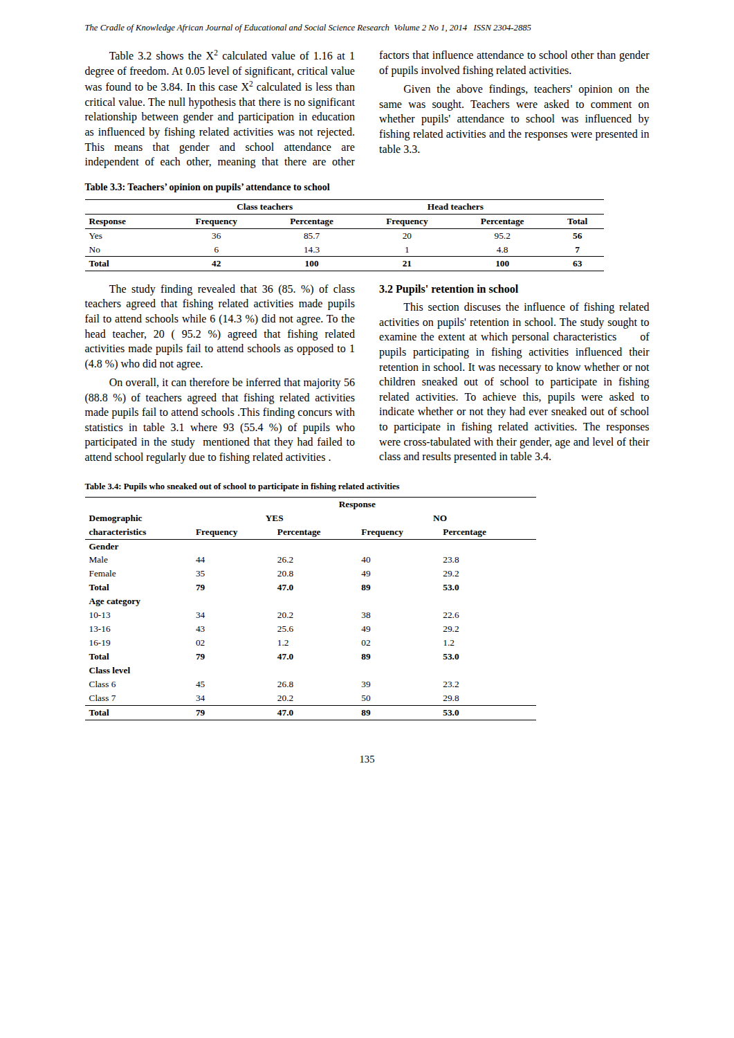The Cradle of Knowledge African Journal of Educational and Social Science Research Volume 2 No 1, 2014 ISSN 2304-2885
Table 3.2 shows the X2 calculated value of 1.16 at 1 degree of freedom. At 0.05 level of significant, critical value was found to be 3.84. In this case X2 calculated is less than critical value. The null hypothesis that there is no significant relationship between gender and participation in education as influenced by fishing related activities was not rejected. This means that gender and school attendance are independent of each other, meaning that there are other factors that influence attendance to school other than gender of pupils involved fishing related activities.
Given the above findings, teachers' opinion on the same was sought. Teachers were asked to comment on whether pupils' attendance to school was influenced by fishing related activities and the responses were presented in table 3.3.
Table 3.3: Teachers’ opinion on pupils’ attendance to school
| | Class teachers | Head teachers | |
| --- | --- | --- | --- |
| Response | Frequency | Percentage | Frequency | Percentage | Total |
| Yes | 36 | 85.7 | 20 | 95.2 | 56 |
| No | 6 | 14.3 | 1 | 4.8 | 7 |
| Total | 42 | 100 | 21 | 100 | 63 |
The study finding revealed that 36 (85. %) of class teachers agreed that fishing related activities made pupils fail to attend schools while 6 (14.3 %) did not agree. To the head teacher, 20 ( 95.2 %) agreed that fishing related activities made pupils fail to attend schools as opposed to 1 (4.8 %) who did not agree.
On overall, it can therefore be inferred that majority 56 (88.8 %) of teachers agreed that fishing related activities made pupils fail to attend schools .This finding concurs with statistics in table 3.1 where 93 (55.4 %) of pupils who participated in the study mentioned that they had failed to attend school regularly due to fishing related activities .
3.2 Pupils' retention in school
This section discuses the influence of fishing related activities on pupils' retention in school. The study sought to examine the extent at which personal characteristics of pupils participating in fishing activities influenced their retention in school. It was necessary to know whether or not children sneaked out of school to participate in fishing related activities. To achieve this, pupils were asked to indicate whether or not they had ever sneaked out of school to participate in fishing related activities. The responses were cross-tabulated with their gender, age and level of their class and results presented in table 3.4.
Table 3.4: Pupils who sneaked out of school to participate in fishing related activities
| | Response | |
| Demographic | YES | NO | |
| characteristics | Frequency | Percentage | Frequency | Percentage | |
| Gender | | | | | |
| Male | 44 | 26.2 | 40 | 23.8 | |
| Female | 35 | 20.8 | 49 | 29.2 | |
| Total | 79 | 47.0 | 89 | 53.0 | |
| Age category | | | | | |
| 10-13 | 34 | 20.2 | 38 | 22.6 | |
| 13-16 | 43 | 25.6 | 49 | 29.2 | |
| 16-19 | 02 | 1.2 | 02 | 1.2 | |
| Total | 79 | 47.0 | 89 | 53.0 | |
| Class level | | | | | |
| Class 6 | 45 | 26.8 | 39 | 23.2 | |
| Class 7 | 34 | 20.2 | 50 | 29.8 | |
| Total | 79 | 47.0 | 89 | 53.0 | |
135